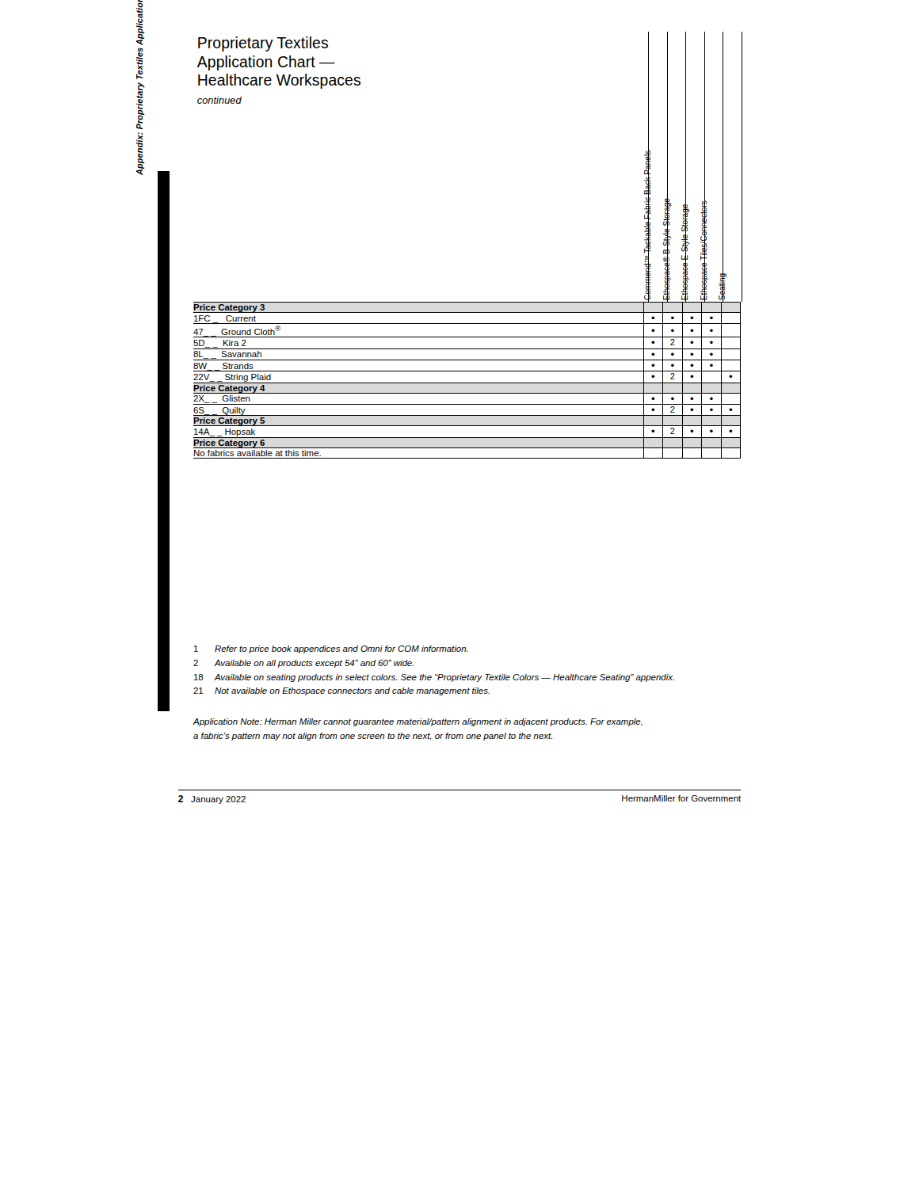Appendix: Proprietary Textiles Application Chart — Healthcare Workspaces
Proprietary Textiles
Application Chart —
Healthcare Workspaces continued
Commend™ Tackable Fabric Back Panels
Ethospace® B-Style Storage
Ethospace E-Style Storage
Ethospace Tiles/Connectors
Seating
| Price Category 3 | | | | | |
| 1FC _ Current | | | | | |
| 47_ _ Ground Cloth ® | | | | | |
| 5D_ _ Kira 2 | | 2 | | | |
| 8L_ _ Savannah | | | | | |
| 8W_ _ Strands | | | | | |
| 22V_ _ String Plaid | | 2 | | | |
| Price Category 4 | | | | | |
| 2X_ _ Glisten | | | | | |
| 6S_ _ Quilty | | 2 | | | |
| Price Category 5 | | | | | |
| 14A_ _ Hopsak | | 2 | | | |
| Price Category 6 | | | | | |
| No fabrics available at this time. | | | | | |
1 Refer to price book appendices and Omni for COM information.
2 Available on all products except 54” and 60” wide.
18 Available on seating products in select colors. See the “Proprietary Textile Colors — Healthcare Seating” appendix.
21 Not available on Ethospace connectors and cable management tiles.
Application Note: Herman Miller cannot guarantee material/pattern alignment in adjacent products. For example,
a fabric’s pattern may not align from one screen to the next, or from one panel to the next.
2 January 2022
HermanMiller for Government